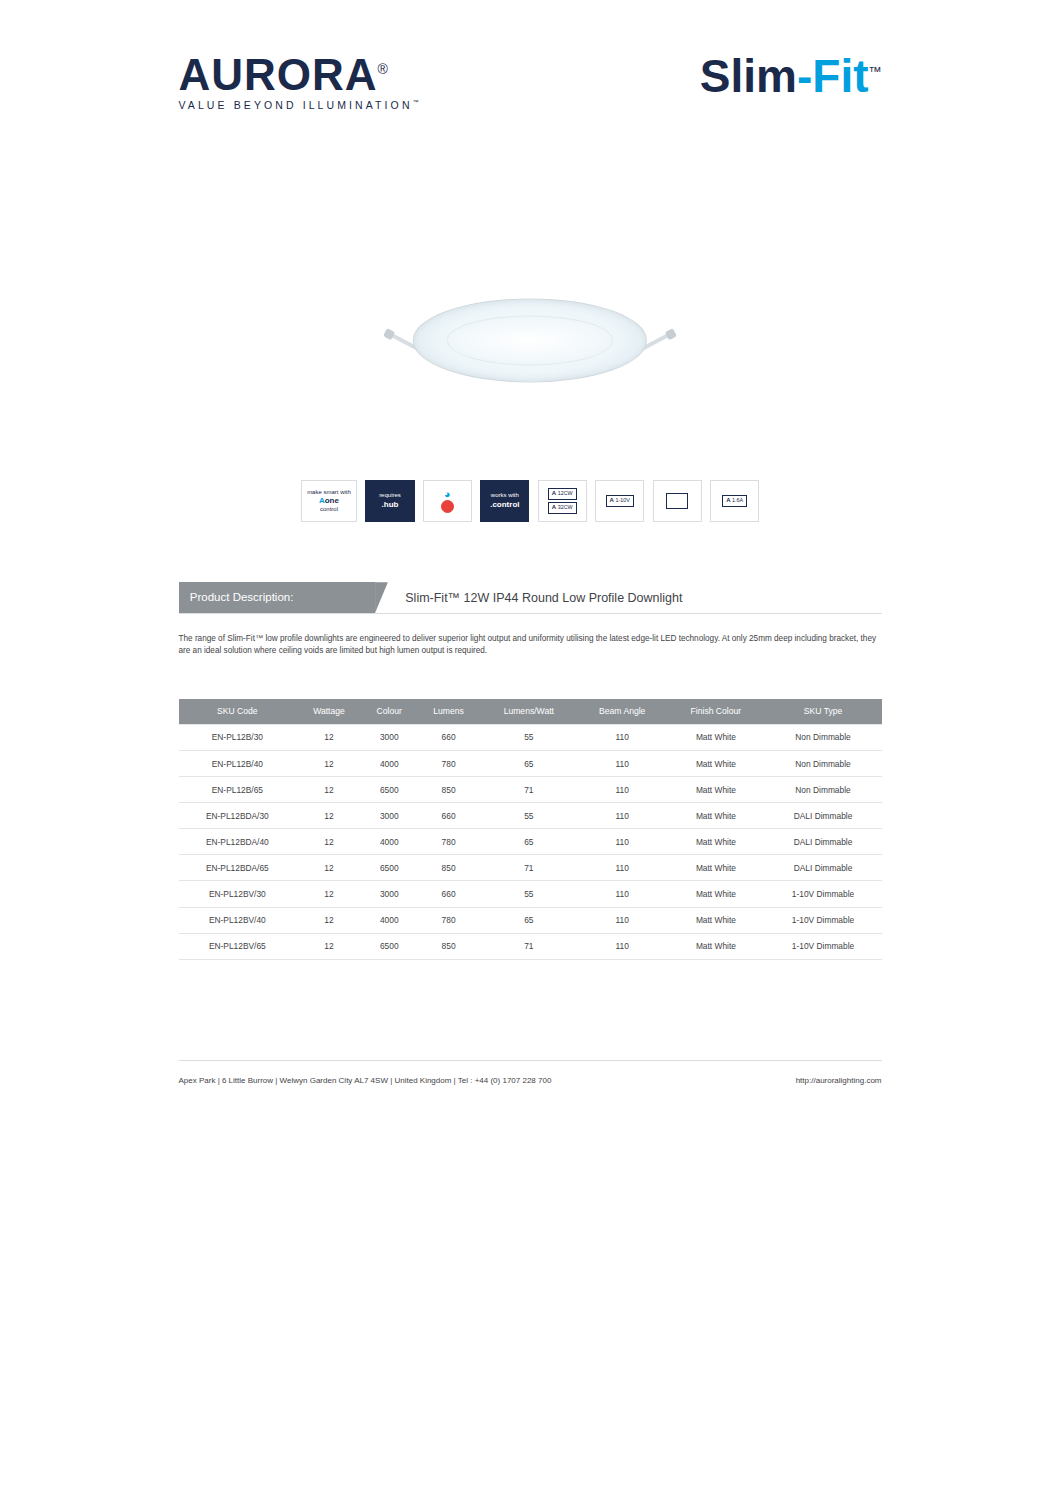AURORA®
VALUE BEYOND ILLUMINATION™
Slim-Fit™
make smart with Aone control
requires .hub
◕
works with .control
A 12CW A 32CW
A 1-10V
A 1.6A
Product Description:
Slim-Fit™ 12W IP44 Round Low Profile Downlight
The range of Slim-Fit™ low profile downlights are engineered to deliver superior light output and uniformity utilising the latest edge-lit LED technology. At only 25mm deep including bracket, they are an ideal solution where ceiling voids are limited but high lumen output is required.
| SKU Code | Wattage | Colour | Lumens | Lumens/Watt | Beam Angle | Finish Colour | SKU Type |
| --- | --- | --- | --- | --- | --- | --- | --- |
| EN-PL12B/30 | 12 | 3000 | 660 | 55 | 110 | Matt White | Non Dimmable |
| EN-PL12B/40 | 12 | 4000 | 780 | 65 | 110 | Matt White | Non Dimmable |
| EN-PL12B/65 | 12 | 6500 | 850 | 71 | 110 | Matt White | Non Dimmable |
| EN-PL12BDA/30 | 12 | 3000 | 660 | 55 | 110 | Matt White | DALI Dimmable |
| EN-PL12BDA/40 | 12 | 4000 | 780 | 65 | 110 | Matt White | DALI Dimmable |
| EN-PL12BDA/65 | 12 | 6500 | 850 | 71 | 110 | Matt White | DALI Dimmable |
| EN-PL12BV/30 | 12 | 3000 | 660 | 55 | 110 | Matt White | 1-10V Dimmable |
| EN-PL12BV/40 | 12 | 4000 | 780 | 65 | 110 | Matt White | 1-10V Dimmable |
| EN-PL12BV/65 | 12 | 6500 | 850 | 71 | 110 | Matt White | 1-10V Dimmable |
Apex Park | 6 Little Burrow | Welwyn Garden City AL7 4SW | United Kingdom | Tel : +44 (0) 1707 228 700
http://auroralighting.com